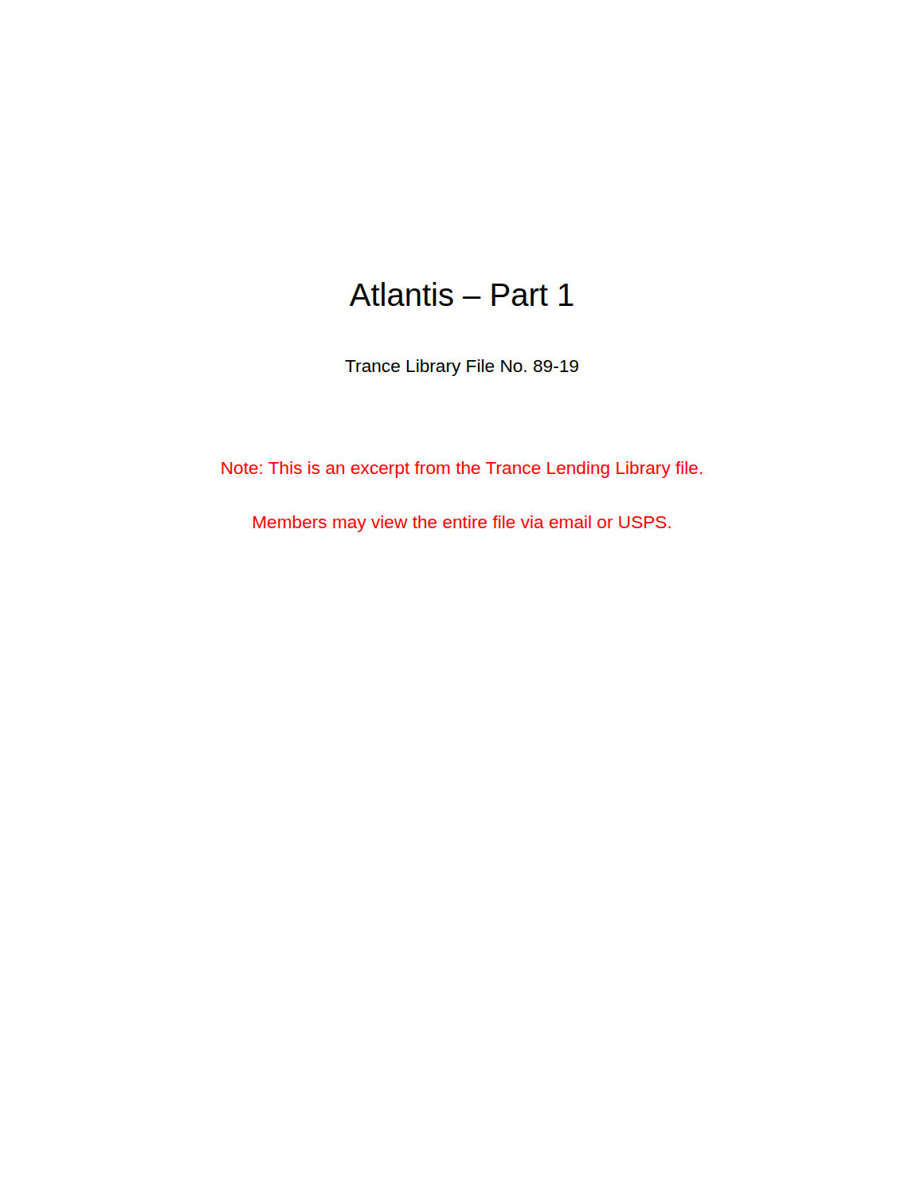Atlantis – Part 1
Trance Library File No. 89-19
Note: This is an excerpt from the Trance Lending Library file.
Members may view the entire file via email or USPS.